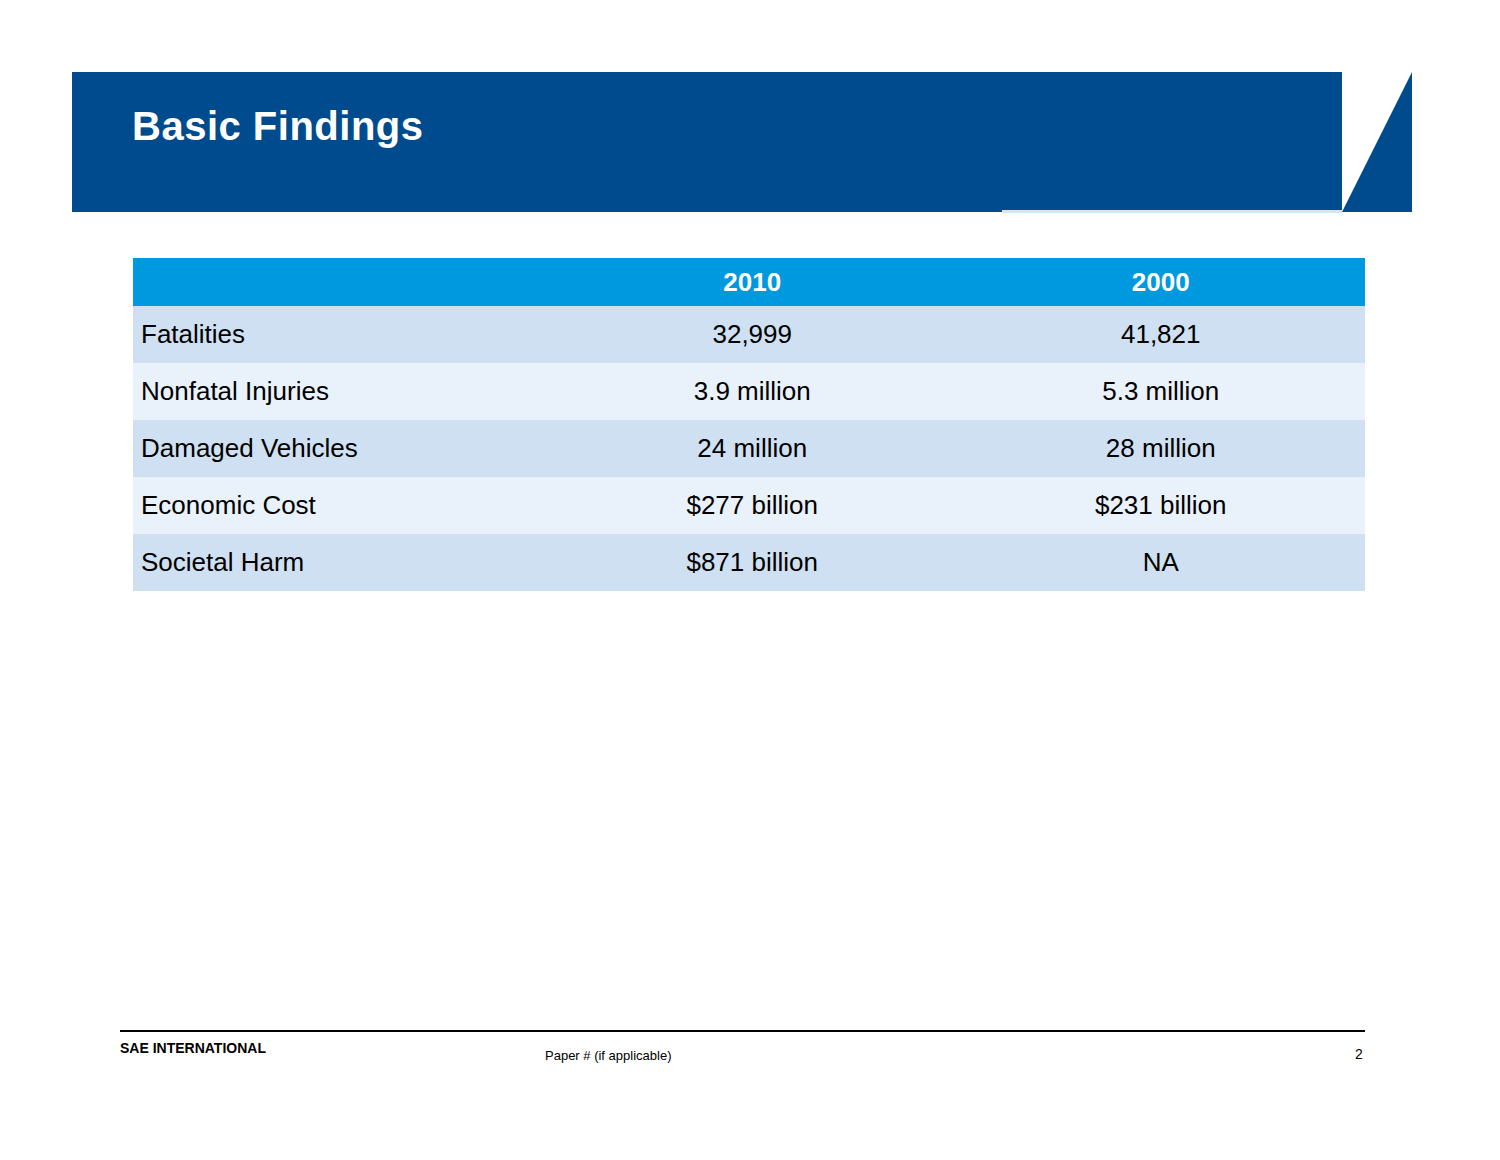Basic Findings
| | 2010 | 2000 |
| --- | --- | --- |
| Fatalities | 32,999 | 41,821 |
| Nonfatal Injuries | 3.9 million | 5.3 million |
| Damaged Vehicles | 24 million | 28 million |
| Economic Cost | $277 billion | $231 billion |
| Societal Harm | $871 billion | NA |
SAE INTERNATIONAL
Paper # (if applicable)
2